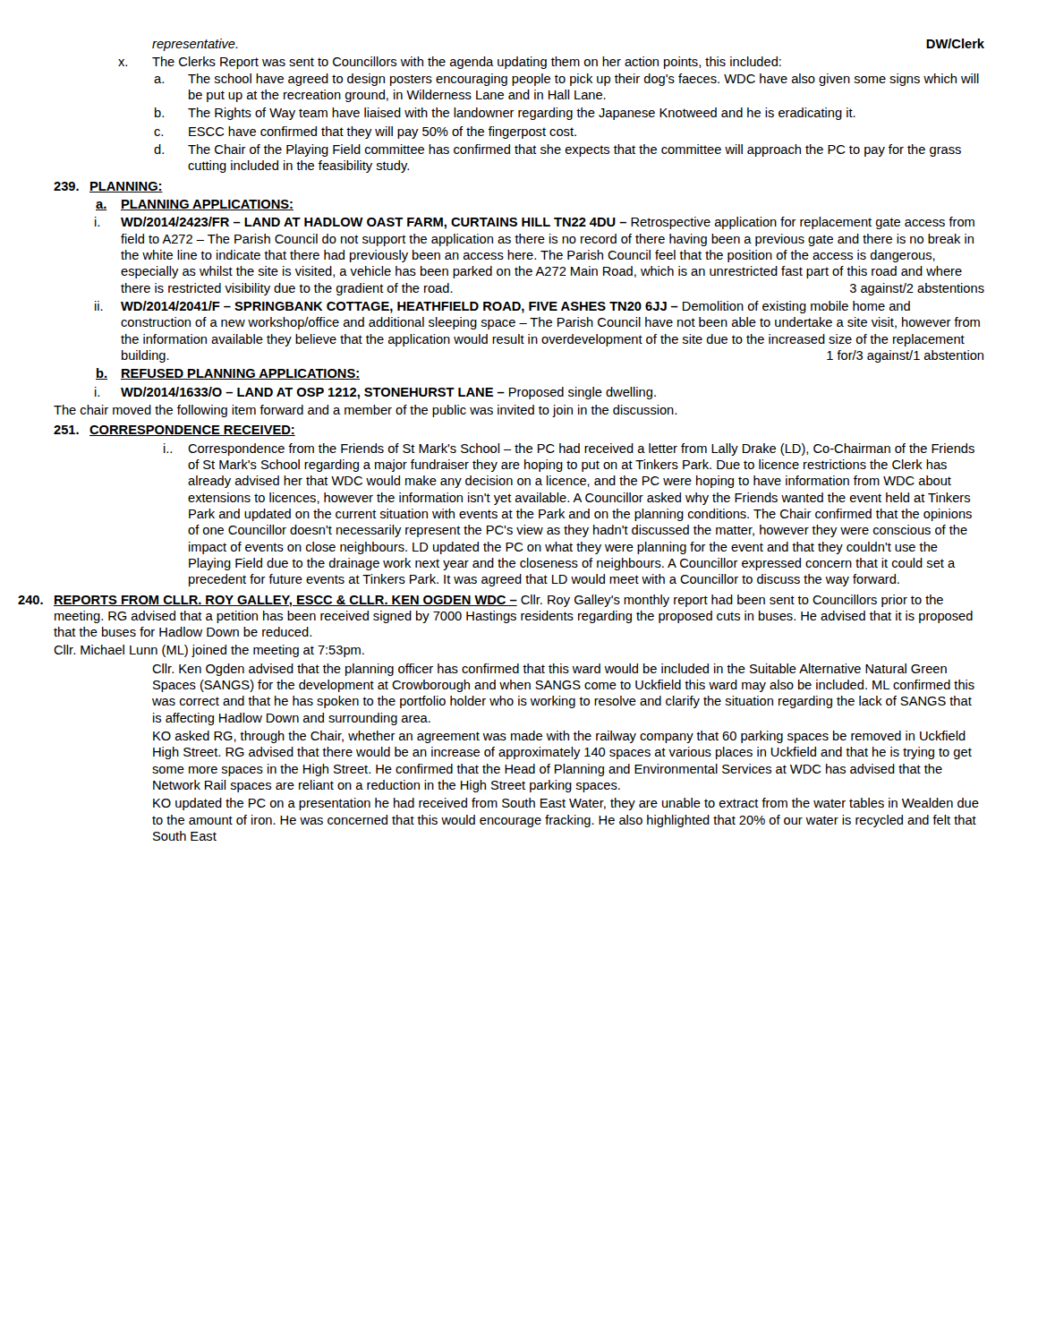representative. DW/Clerk
x. The Clerks Report was sent to Councillors with the agenda updating them on her action points, this included:
a. The school have agreed to design posters encouraging people to pick up their dog's faeces. WDC have also given some signs which will be put up at the recreation ground, in Wilderness Lane and in Hall Lane.
b. The Rights of Way team have liaised with the landowner regarding the Japanese Knotweed and he is eradicating it.
c. ESCC have confirmed that they will pay 50% of the fingerpost cost.
d. The Chair of the Playing Field committee has confirmed that she expects that the committee will approach the PC to pay for the grass cutting included in the feasibility study.
239. PLANNING:
a. PLANNING APPLICATIONS:
i. WD/2014/2423/FR – LAND AT HADLOW OAST FARM, CURTAINS HILL TN22 4DU – Retrospective application for replacement gate access from field to A272 – The Parish Council do not support the application as there is no record of there having been a previous gate and there is no break in the white line to indicate that there had previously been an access here. The Parish Council feel that the position of the access is dangerous, especially as whilst the site is visited, a vehicle has been parked on the A272 Main Road, which is an unrestricted fast part of this road and where there is restricted visibility due to the gradient of the road. 3 against/2 abstentions
ii. WD/2014/2041/F – SPRINGBANK COTTAGE, HEATHFIELD ROAD, FIVE ASHES TN20 6JJ – Demolition of existing mobile home and construction of a new workshop/office and additional sleeping space – The Parish Council have not been able to undertake a site visit, however from the information available they believe that the application would result in overdevelopment of the site due to the increased size of the replacement building. 1 for/3 against/1 abstention
b. REFUSED PLANNING APPLICATIONS:
i. WD/2014/1633/O – LAND AT OSP 1212, STONEHURST LANE – Proposed single dwelling.
The chair moved the following item forward and a member of the public was invited to join in the discussion.
251. CORRESPONDENCE RECEIVED:
i.. Correspondence from the Friends of St Mark's School – the PC had received a letter from Lally Drake (LD), Co-Chairman of the Friends of St Mark's School regarding a major fundraiser they are hoping to put on at Tinkers Park. Due to licence restrictions the Clerk has already advised her that WDC would make any decision on a licence, and the PC were hoping to have information from WDC about extensions to licences, however the information isn't yet available. A Councillor asked why the Friends wanted the event held at Tinkers Park and updated on the current situation with events at the Park and on the planning conditions. The Chair confirmed that the opinions of one Councillor doesn't necessarily represent the PC's view as they hadn't discussed the matter, however they were conscious of the impact of events on close neighbours. LD updated the PC on what they were planning for the event and that they couldn't use the Playing Field due to the drainage work next year and the closeness of neighbours. A Councillor expressed concern that it could set a precedent for future events at Tinkers Park. It was agreed that LD would meet with a Councillor to discuss the way forward.
240. REPORTS FROM CLLR. ROY GALLEY, ESCC & CLLR. KEN OGDEN WDC – Cllr. Roy Galley's monthly report had been sent to Councillors prior to the meeting. RG advised that a petition has been received signed by 7000 Hastings residents regarding the proposed cuts in buses. He advised that it is proposed that the buses for Hadlow Down be reduced.
Cllr. Michael Lunn (ML) joined the meeting at 7:53pm.
Cllr. Ken Ogden advised that the planning officer has confirmed that this ward would be included in the Suitable Alternative Natural Green Spaces (SANGS) for the development at Crowborough and when SANGS come to Uckfield this ward may also be included. ML confirmed this was correct and that he has spoken to the portfolio holder who is working to resolve and clarify the situation regarding the lack of SANGS that is affecting Hadlow Down and surrounding area.
KO asked RG, through the Chair, whether an agreement was made with the railway company that 60 parking spaces be removed in Uckfield High Street. RG advised that there would be an increase of approximately 140 spaces at various places in Uckfield and that he is trying to get some more spaces in the High Street. He confirmed that the Head of Planning and Environmental Services at WDC has advised that the Network Rail spaces are reliant on a reduction in the High Street parking spaces.
KO updated the PC on a presentation he had received from South East Water, they are unable to extract from the water tables in Wealden due to the amount of iron. He was concerned that this would encourage fracking. He also highlighted that 20% of our water is recycled and felt that South East